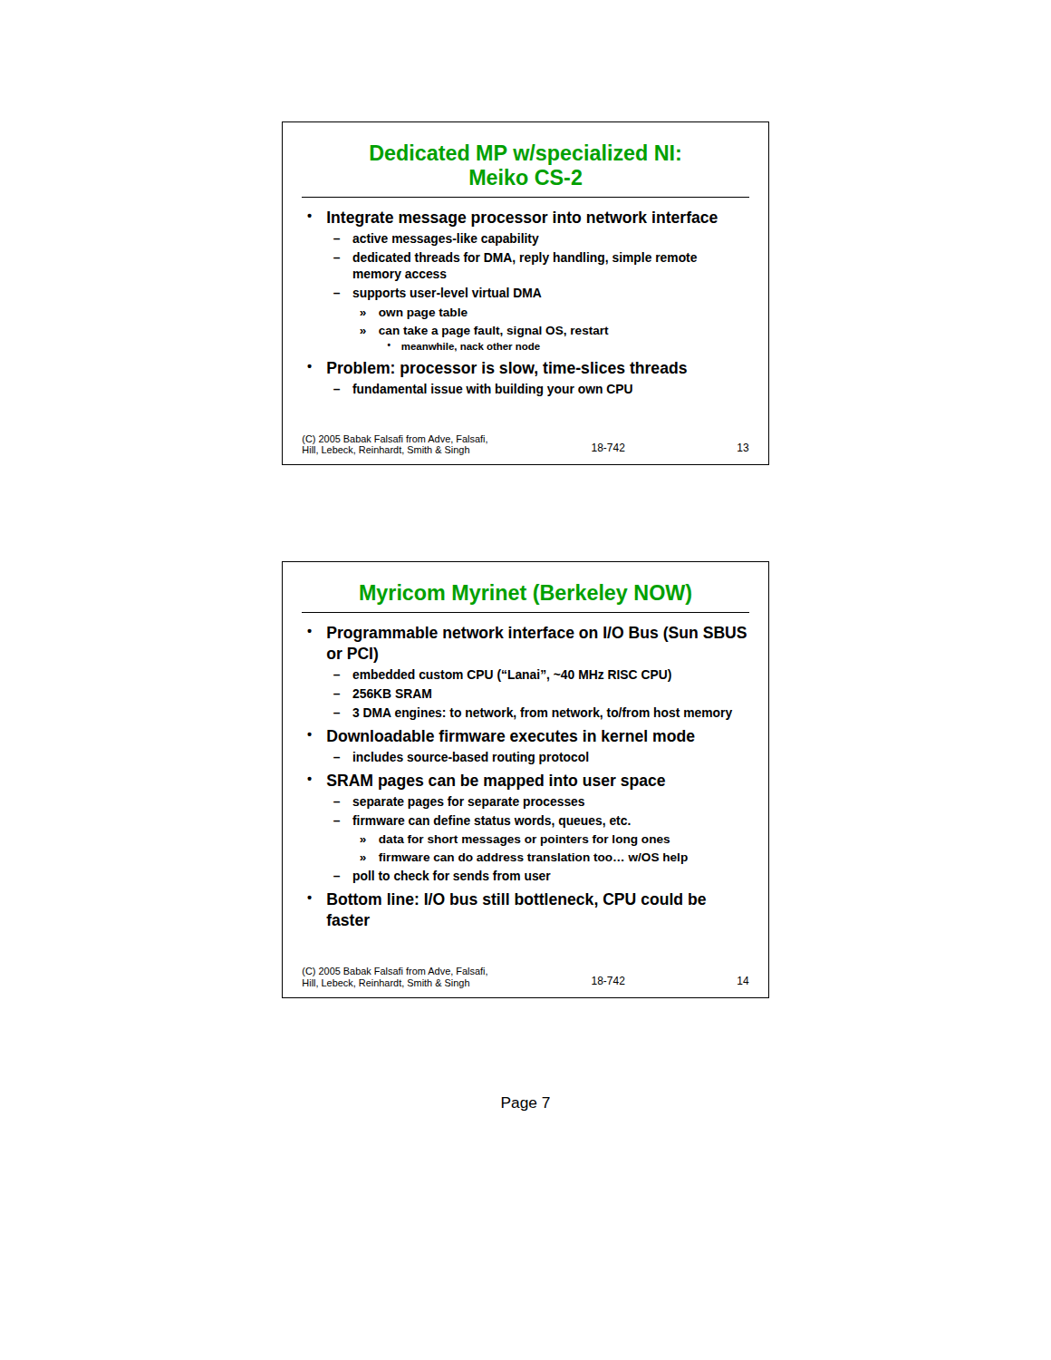Dedicated MP w/specialized NI:
Meiko CS-2
Integrate message processor into network interface
active messages-like capability
dedicated threads for DMA, reply handling, simple remote memory access
supports user-level virtual DMA
own page table
can take a page fault, signal OS, restart
meanwhile, nack other node
Problem: processor is slow, time-slices threads
fundamental issue with building your own CPU
(C) 2005 Babak Falsafi from Adve, Falsafi,
Hill, Lebeck, Reinhardt, Smith & Singh
18-742
13
Myricom Myrinet (Berkeley NOW)
Programmable network interface on I/O Bus (Sun SBUS or PCI)
embedded custom CPU (“Lanai”, ~40 MHz RISC CPU)
256KB SRAM
3 DMA engines: to network, from network, to/from host memory
Downloadable firmware executes in kernel mode
includes source-based routing protocol
SRAM pages can be mapped into user space
separate pages for separate processes
firmware can define status words, queues, etc.
data for short messages or pointers for long ones
firmware can do address translation too… w/OS help
poll to check for sends from user
Bottom line: I/O bus still bottleneck, CPU could be faster
(C) 2005 Babak Falsafi from Adve, Falsafi,
Hill, Lebeck, Reinhardt, Smith & Singh
18-742
14
Page 7